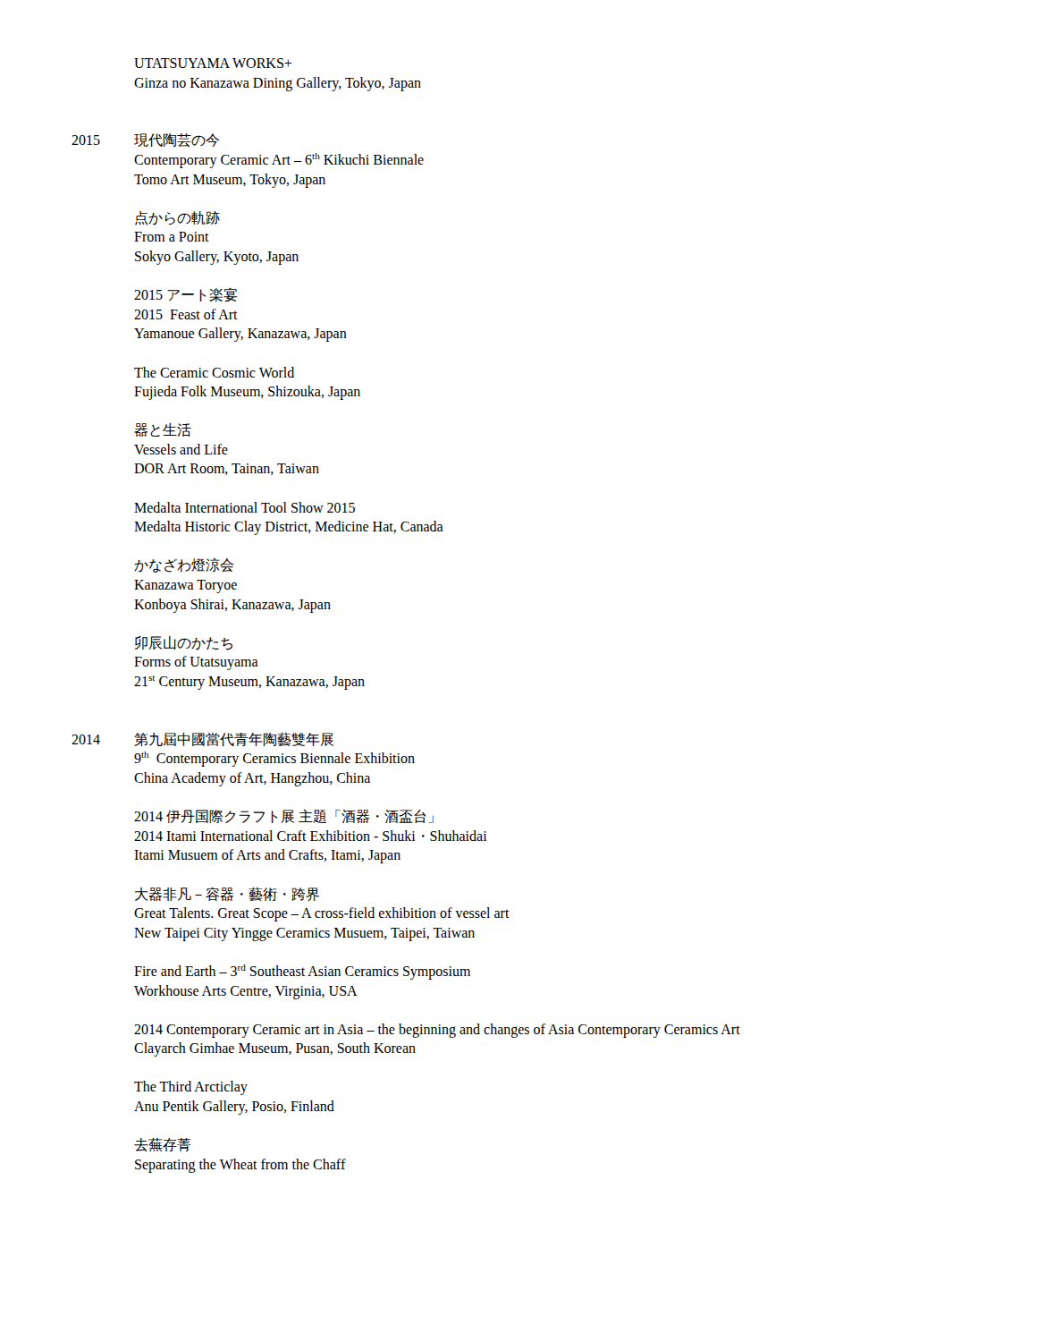UTATSUYAMA WORKS+
Ginza no Kanazawa Dining Gallery, Tokyo, Japan
2015
現代陶芸の今
Contemporary Ceramic Art – 6th Kikuchi Biennale
Tomo Art Museum, Tokyo, Japan
点からの軌跡
From a Point
Sokyo Gallery, Kyoto, Japan
2015 アート楽宴
2015 Feast of Art
Yamanoue Gallery, Kanazawa, Japan
The Ceramic Cosmic World
Fujieda Folk Museum, Shizouka, Japan
器と生活
Vessels and Life
DOR Art Room, Tainan, Taiwan
Medalta International Tool Show 2015
Medalta Historic Clay District, Medicine Hat, Canada
かなざわ燈涼会
Kanazawa Toryoe
Konboya Shirai, Kanazawa, Japan
卯辰山のかたち
Forms of Utatsuyama
21st Century Museum, Kanazawa, Japan
2014
第九屆中國當代青年陶藝雙年展
9th Contemporary Ceramics Biennale Exhibition
China Academy of Art, Hangzhou, China
2014 伊丹国際クラフト展 主題「酒器・酒盃台」
2014 Itami International Craft Exhibition - Shuki・Shuhaidai
Itami Musuem of Arts and Crafts, Itami, Japan
大器非凡－容器・藝術・跨界
Great Talents. Great Scope – A cross-field exhibition of vessel art
New Taipei City Yingge Ceramics Musuem, Taipei, Taiwan
Fire and Earth – 3rd Southeast Asian Ceramics Symposium
Workhouse Arts Centre, Virginia, USA
2014 Contemporary Ceramic art in Asia – the beginning and changes of Asia Contemporary Ceramics Art
Clayarch Gimhae Museum, Pusan, South Korean
The Third Arcticlay
Anu Pentik Gallery, Posio, Finland
去蕪存菁
Separating the Wheat from the Chaff